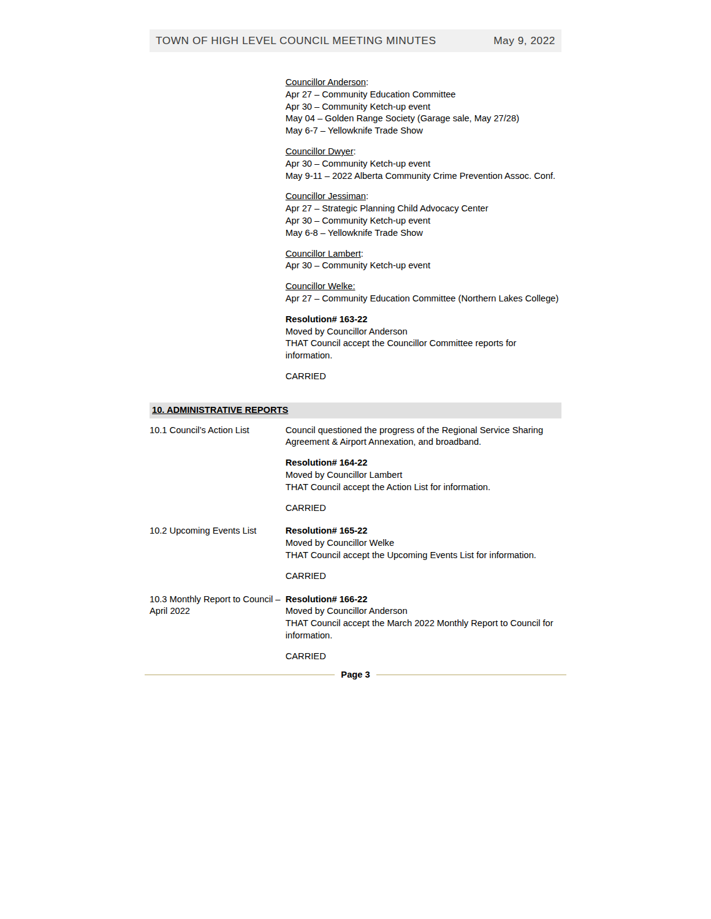TOWN OF HIGH LEVEL COUNCIL MEETING MINUTES
May 9, 2022
| | Councillor Anderson : Apr 27 – Community Education Committee Apr 30 – Community Ketch-up event May 04 – Golden Range Society (Garage sale, May 27/28) May 6-7 – Yellowknife Trade Show Councillor Dwyer : Apr 30 – Community Ketch-up event May 9-11 – 2022 Alberta Community Crime Prevention Assoc. Conf. Councillor Jessiman : Apr 27 – Strategic Planning Child Advocacy Center Apr 30 – Community Ketch-up event May 6-8 – Yellowknife Trade Show Councillor Lambert : Apr 30 – Community Ketch-up event Councillor Welke: Apr 27 – Community Education Committee (Northern Lakes College) Resolution# 163-22 Moved by Councillor Anderson THAT Council accept the Councillor Committee reports for information. CARRIED |
| 10. ADMINISTRATIVE REPORTS |
| 10.1 Council’s Action List | Council questioned the progress of the Regional Service Sharing Agreement & Airport Annexation, and broadband. Resolution# 164-22 Moved by Councillor Lambert THAT Council accept the Action List for information. CARRIED |
| 10.2 Upcoming Events List | Resolution# 165-22 Moved by Councillor Welke THAT Council accept the Upcoming Events List for information. CARRIED |
| 10.3 Monthly Report to Council – April 2022 | Resolution# 166-22 Moved by Councillor Anderson THAT Council accept the March 2022 Monthly Report to Council for information. CARRIED |
Page 3